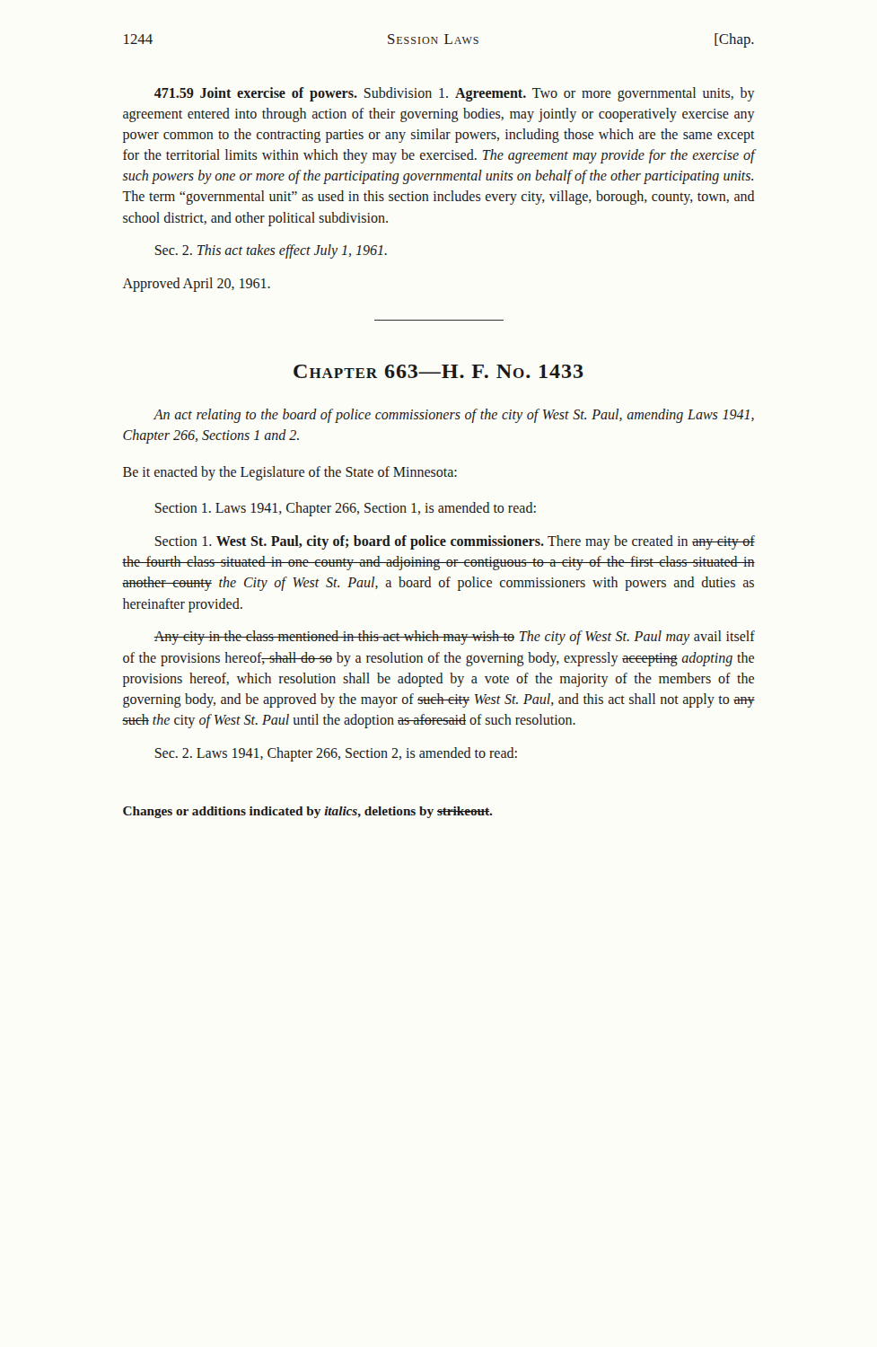1244 Session Laws [Chap.
471.59 Joint exercise of powers. Subdivision 1. Agreement. Two or more governmental units, by agreement entered into through action of their governing bodies, may jointly or cooperatively exercise any power common to the contracting parties or any similar powers, including those which are the same except for the territorial limits within which they may be exercised. The agreement may provide for the exercise of such powers by one or more of the participating governmental units on behalf of the other participating units. The term “governmental unit” as used in this section includes every city, village, borough, county, town, and school district, and other political subdivision.
Sec. 2. This act takes effect July 1, 1961.
Approved April 20, 1961.
Chapter 663—H. F. No. 1433
An act relating to the board of police commissioners of the city of West St. Paul, amending Laws 1941, Chapter 266, Sections 1 and 2.
Be it enacted by the Legislature of the State of Minnesota:
Section 1. Laws 1941, Chapter 266, Section 1, is amended to read:
Section 1. West St. Paul, city of; board of police commissioners. There may be created in any city of the fourth class situated in one county and adjoining or contiguous to a city of the first class situated in another county the City of West St. Paul, a board of police commissioners with powers and duties as hereinafter provided.
Any city in the class mentioned in this act which may wish to The city of West St. Paul may avail itself of the provisions hereof, shall do so by a resolution of the governing body, expressly accepting adopting the provisions hereof, which resolution shall be adopted by a vote of the majority of the members of the governing body, and be approved by the mayor of such city West St. Paul, and this act shall not apply to any such the city of West St. Paul until the adoption as aforesaid of such resolution.
Sec. 2. Laws 1941, Chapter 266, Section 2, is amended to read:
Changes or additions indicated by italics, deletions by strikeout.